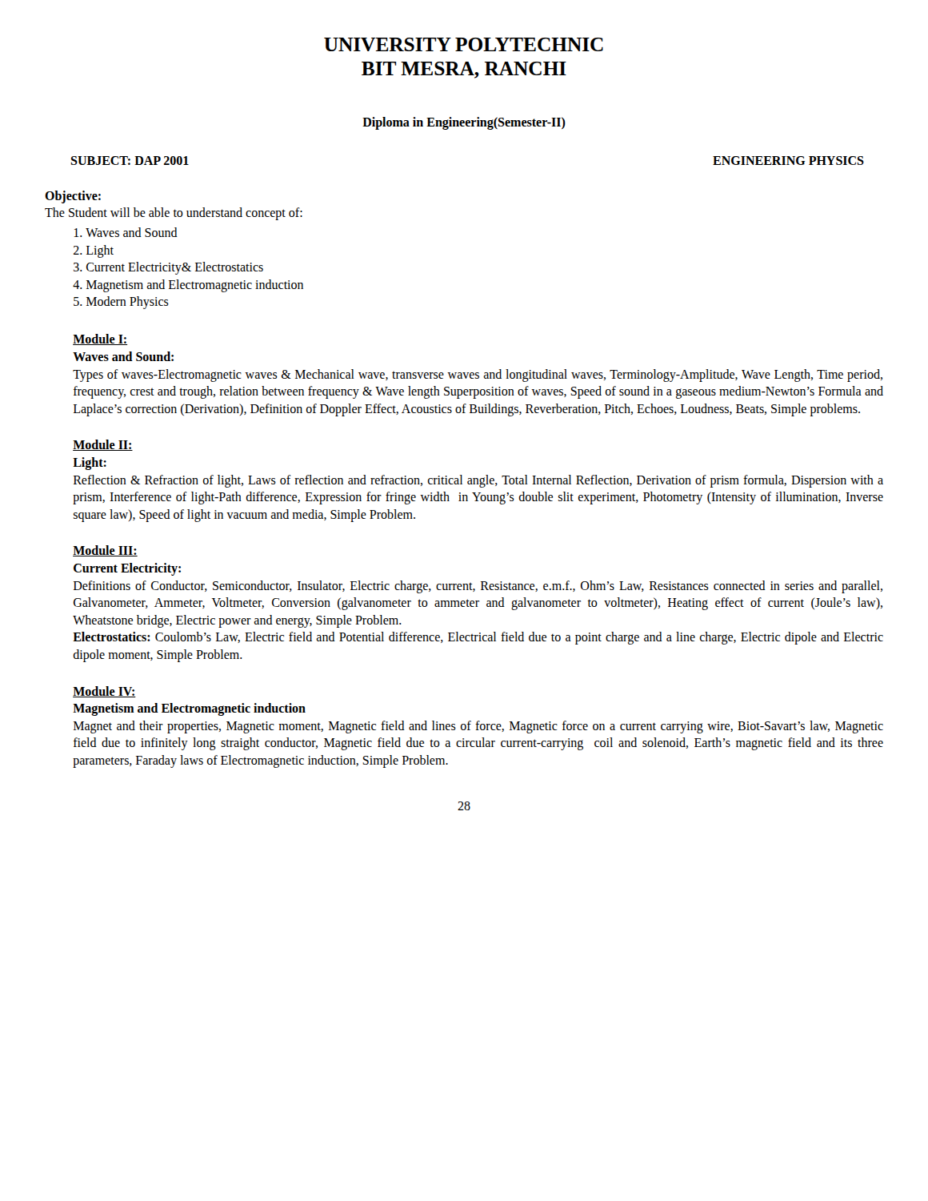UNIVERSITY POLYTECHNIC
BIT MESRA, RANCHI
Diploma in Engineering(Semester-II)
SUBJECT: DAP 2001 ENGINEERING PHYSICS
Objective:
The Student will be able to understand concept of:
Waves and Sound
Light
Current Electricity& Electrostatics
Magnetism and Electromagnetic induction
Modern Physics
Module I:
Waves and Sound:
Types of waves-Electromagnetic waves & Mechanical wave, transverse waves and longitudinal waves, Terminology-Amplitude, Wave Length, Time period, frequency, crest and trough, relation between frequency & Wave length Superposition of waves, Speed of sound in a gaseous medium-Newton’s Formula and Laplace’s correction (Derivation), Definition of Doppler Effect, Acoustics of Buildings, Reverberation, Pitch, Echoes, Loudness, Beats, Simple problems.
Module II:
Light:
Reflection & Refraction of light, Laws of reflection and refraction, critical angle, Total Internal Reflection, Derivation of prism formula, Dispersion with a prism, Interference of light-Path difference, Expression for fringe width in Young’s double slit experiment, Photometry (Intensity of illumination, Inverse square law), Speed of light in vacuum and media, Simple Problem.
Module III:
Current Electricity:
Definitions of Conductor, Semiconductor, Insulator, Electric charge, current, Resistance, e.m.f., Ohm’s Law, Resistances connected in series and parallel, Galvanometer, Ammeter, Voltmeter, Conversion (galvanometer to ammeter and galvanometer to voltmeter), Heating effect of current (Joule’s law), Wheatstone bridge, Electric power and energy, Simple Problem.
Electrostatics: Coulomb’s Law, Electric field and Potential difference, Electrical field due to a point charge and a line charge, Electric dipole and Electric dipole moment, Simple Problem.
Module IV:
Magnetism and Electromagnetic induction
Magnet and their properties, Magnetic moment, Magnetic field and lines of force, Magnetic force on a current carrying wire, Biot-Savart’s law, Magnetic field due to infinitely long straight conductor, Magnetic field due to a circular current-carrying coil and solenoid, Earth’s magnetic field and its three parameters, Faraday laws of Electromagnetic induction, Simple Problem.
28